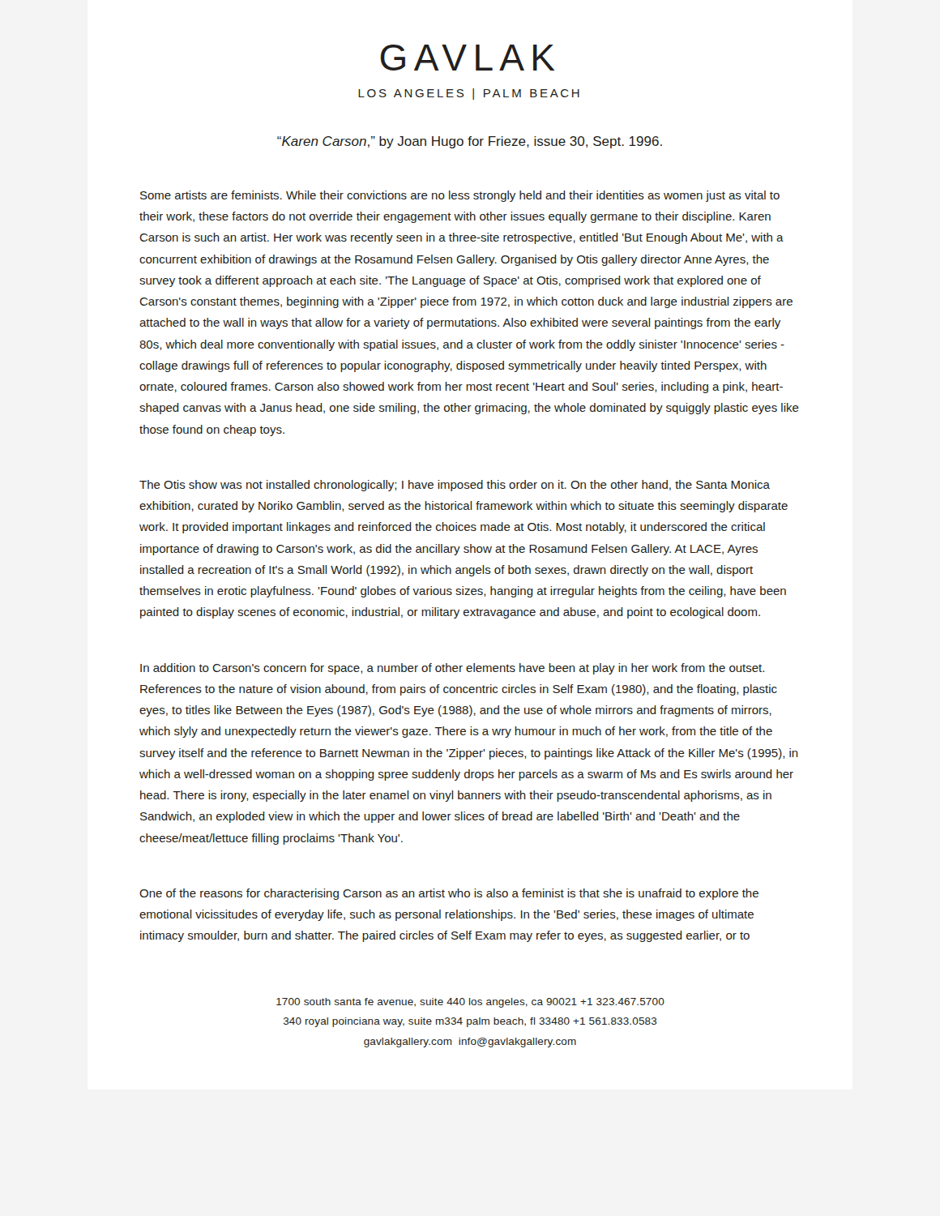GAVLAK
LOS ANGELES | PALM BEACH
“Karen Carson,” by Joan Hugo for Frieze, issue 30, Sept. 1996.
Some artists are feminists. While their convictions are no less strongly held and their identities as women just as vital to their work, these factors do not override their engagement with other issues equally germane to their discipline. Karen Carson is such an artist. Her work was recently seen in a three-site retrospective, entitled 'But Enough About Me', with a concurrent exhibition of drawings at the Rosamund Felsen Gallery. Organised by Otis gallery director Anne Ayres, the survey took a different approach at each site. 'The Language of Space' at Otis, comprised work that explored one of Carson's constant themes, beginning with a 'Zipper' piece from 1972, in which cotton duck and large industrial zippers are attached to the wall in ways that allow for a variety of permutations. Also exhibited were several paintings from the early 80s, which deal more conventionally with spatial issues, and a cluster of work from the oddly sinister 'Innocence' series - collage drawings full of references to popular iconography, disposed symmetrically under heavily tinted Perspex, with ornate, coloured frames. Carson also showed work from her most recent 'Heart and Soul' series, including a pink, heart-shaped canvas with a Janus head, one side smiling, the other grimacing, the whole dominated by squiggly plastic eyes like those found on cheap toys.
The Otis show was not installed chronologically; I have imposed this order on it. On the other hand, the Santa Monica exhibition, curated by Noriko Gamblin, served as the historical framework within which to situate this seemingly disparate work. It provided important linkages and reinforced the choices made at Otis. Most notably, it underscored the critical importance of drawing to Carson's work, as did the ancillary show at the Rosamund Felsen Gallery. At LACE, Ayres installed a recreation of It's a Small World (1992), in which angels of both sexes, drawn directly on the wall, disport themselves in erotic playfulness. 'Found' globes of various sizes, hanging at irregular heights from the ceiling, have been painted to display scenes of economic, industrial, or military extravagance and abuse, and point to ecological doom.
In addition to Carson's concern for space, a number of other elements have been at play in her work from the outset. References to the nature of vision abound, from pairs of concentric circles in Self Exam (1980), and the floating, plastic eyes, to titles like Between the Eyes (1987), God's Eye (1988), and the use of whole mirrors and fragments of mirrors, which slyly and unexpectedly return the viewer's gaze. There is a wry humour in much of her work, from the title of the survey itself and the reference to Barnett Newman in the 'Zipper' pieces, to paintings like Attack of the Killer Me's (1995), in which a well-dressed woman on a shopping spree suddenly drops her parcels as a swarm of Ms and Es swirls around her head. There is irony, especially in the later enamel on vinyl banners with their pseudo-transcendental aphorisms, as in Sandwich, an exploded view in which the upper and lower slices of bread are labelled 'Birth' and 'Death' and the cheese/meat/lettuce filling proclaims 'Thank You'.
One of the reasons for characterising Carson as an artist who is also a feminist is that she is unafraid to explore the emotional vicissitudes of everyday life, such as personal relationships. In the 'Bed' series, these images of ultimate intimacy smoulder, burn and shatter. The paired circles of Self Exam may refer to eyes, as suggested earlier, or to
1700 south santa fe avenue, suite 440 los angeles, ca 90021 +1 323.467.5700
340 royal poinciana way, suite m334 palm beach, fl 33480 +1 561.833.0583
gavlakgallery.com info@gavlakgallery.com